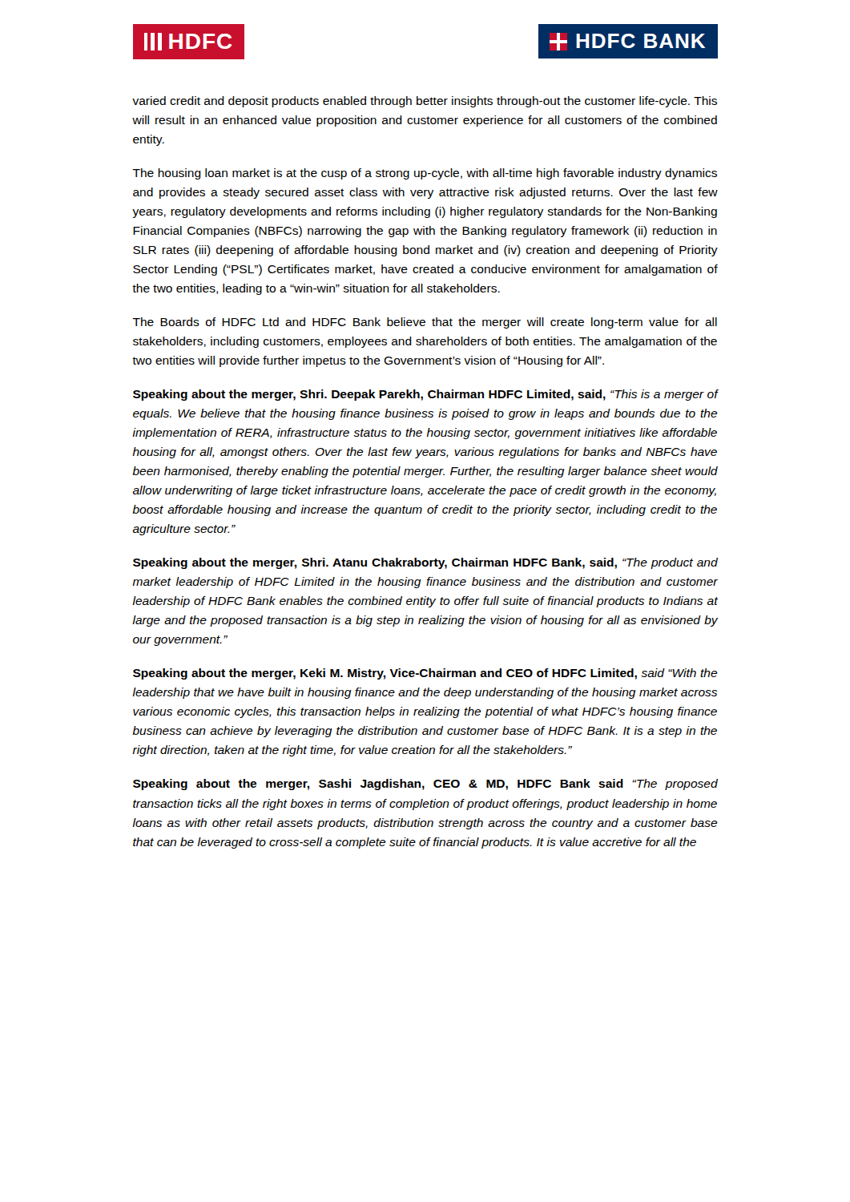HDFC
HDFC BANK
varied credit and deposit products enabled through better insights through-out the customer life-cycle. This will result in an enhanced value proposition and customer experience for all customers of the combined entity.
The housing loan market is at the cusp of a strong up-cycle, with all-time high favorable industry dynamics and provides a steady secured asset class with very attractive risk adjusted returns. Over the last few years, regulatory developments and reforms including (i) higher regulatory standards for the Non-Banking Financial Companies (NBFCs) narrowing the gap with the Banking regulatory framework (ii) reduction in SLR rates (iii) deepening of affordable housing bond market and (iv) creation and deepening of Priority Sector Lending (“PSL”) Certificates market, have created a conducive environment for amalgamation of the two entities, leading to a “win-win” situation for all stakeholders.
The Boards of HDFC Ltd and HDFC Bank believe that the merger will create long-term value for all stakeholders, including customers, employees and shareholders of both entities. The amalgamation of the two entities will provide further impetus to the Government’s vision of “Housing for All”.
Speaking about the merger, Shri. Deepak Parekh, Chairman HDFC Limited, said, “This is a merger of equals. We believe that the housing finance business is poised to grow in leaps and bounds due to the implementation of RERA, infrastructure status to the housing sector, government initiatives like affordable housing for all, amongst others. Over the last few years, various regulations for banks and NBFCs have been harmonised, thereby enabling the potential merger. Further, the resulting larger balance sheet would allow underwriting of large ticket infrastructure loans, accelerate the pace of credit growth in the economy, boost affordable housing and increase the quantum of credit to the priority sector, including credit to the agriculture sector.”
Speaking about the merger, Shri. Atanu Chakraborty, Chairman HDFC Bank, said, “The product and market leadership of HDFC Limited in the housing finance business and the distribution and customer leadership of HDFC Bank enables the combined entity to offer full suite of financial products to Indians at large and the proposed transaction is a big step in realizing the vision of housing for all as envisioned by our government.”
Speaking about the merger, Keki M. Mistry, Vice-Chairman and CEO of HDFC Limited, said “With the leadership that we have built in housing finance and the deep understanding of the housing market across various economic cycles, this transaction helps in realizing the potential of what HDFC’s housing finance business can achieve by leveraging the distribution and customer base of HDFC Bank. It is a step in the right direction, taken at the right time, for value creation for all the stakeholders.”
Speaking about the merger, Sashi Jagdishan, CEO & MD, HDFC Bank said “The proposed transaction ticks all the right boxes in terms of completion of product offerings, product leadership in home loans as with other retail assets products, distribution strength across the country and a customer base that can be leveraged to cross-sell a complete suite of financial products. It is value accretive for all the